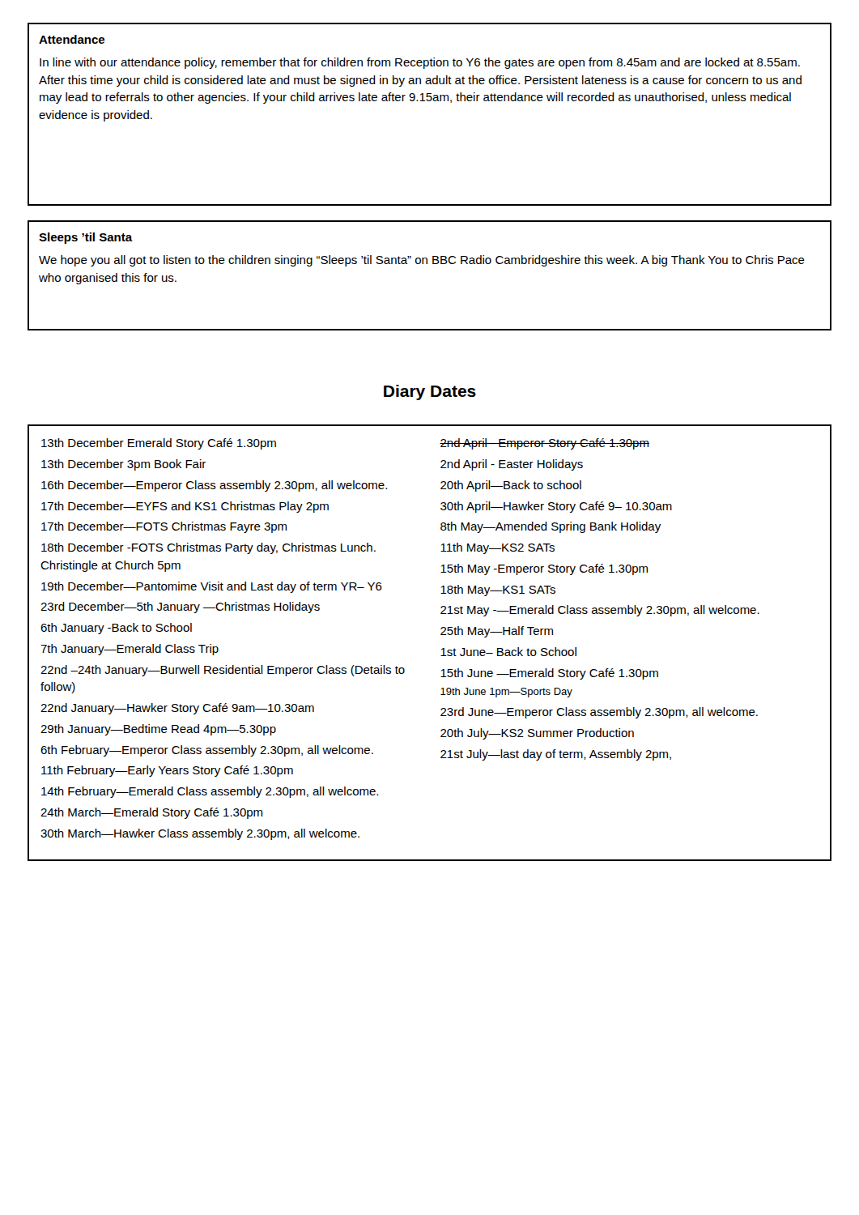Attendance
In line with our attendance policy, remember that for children from Reception to Y6 the gates are open from 8.45am and are locked at 8.55am. After this time your child is considered late and must be signed in by an adult at the office. Persistent lateness is a cause for concern to us and may lead to referrals to other agencies. If your child arrives late after 9.15am, their attendance will recorded as unauthorised, unless medical evidence is provided.
Sleeps ’til Santa
We hope you all got to listen to the children singing “Sleeps ’til Santa” on BBC Radio Cambridgeshire this week. A big Thank You to Chris Pace who organised this for us.
Diary Dates
13th December Emerald Story Café 1.30pm
13th December 3pm Book Fair
16th December—Emperor Class assembly 2.30pm, all welcome.
17th December—EYFS and KS1 Christmas Play 2pm
17th December—FOTS Christmas Fayre 3pm
18th December -FOTS Christmas Party day, Christmas Lunch. Christingle at Church 5pm
19th December—Pantomime Visit and Last day of term YR– Y6
23rd December—5th January —Christmas Holidays
6th January -Back to School
7th January—Emerald Class Trip
22nd –24th January—Burwell Residential Emperor Class (Details to follow)
22nd January—Hawker Story Café 9am—10.30am
29th January—Bedtime Read 4pm—5.30pp
6th February—Emperor Class assembly 2.30pm, all welcome.
11th February—Early Years Story Café 1.30pm
14th February—Emerald Class assembly 2.30pm, all welcome.
24th March—Emerald Story Café 1.30pm
30th March—Hawker Class assembly 2.30pm, all welcome.
2nd April - Emperor Story Café 1.30pm
2nd April - Easter Holidays
20th April—Back to school
30th April—Hawker Story Café 9– 10.30am
8th May—Amended Spring Bank Holiday
11th May—KS2 SATs
15th May -Emperor Story Café 1.30pm
18th May—KS1 SATs
21st May -—Emerald Class assembly 2.30pm, all welcome.
25th May—Half Term
1st June– Back to School
15th June —Emerald Story Café 1.30pm
19th June 1pm—Sports Day
23rd June—Emperor Class assembly 2.30pm, all welcome.
20th July—KS2 Summer Production
21st July—last day of term, Assembly 2pm,